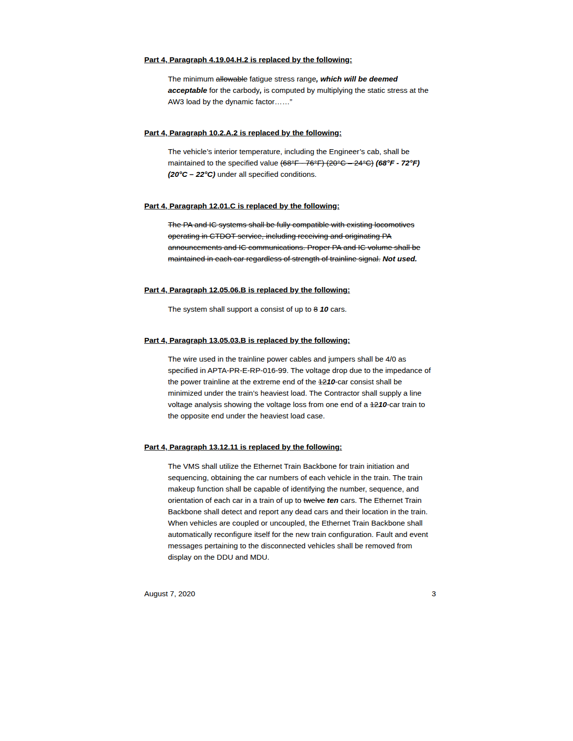Part 4, Paragraph 4.19.04.H.2 is replaced by the following:
The minimum allowable fatigue stress range, which will be deemed acceptable for the carbody, is computed by multiplying the static stress at the AW3 load by the dynamic factor……”
Part 4, Paragraph 10.2.A.2 is replaced by the following:
The vehicle’s interior temperature, including the Engineer’s cab, shall be maintained to the specified value (68°F - 76°F) (20°C – 24°C) (68°F - 72°F) (20°C – 22°C) under all specified conditions.
Part 4, Paragraph 12.01.C is replaced by the following:
The PA and IC systems shall be fully compatible with existing locomotives operating in CTDOT service, including receiving and originating PA announcements and IC communications. Proper PA and IC volume shall be maintained in each car regardless of strength of trainline signal. Not used.
Part 4, Paragraph 12.05.06.B is replaced by the following:
The system shall support a consist of up to 8 10 cars.
Part 4, Paragraph 13.05.03.B is replaced by the following:
The wire used in the trainline power cables and jumpers shall be 4/0 as specified in APTA-PR-E-RP-016-99. The voltage drop due to the impedance of the power trainline at the extreme end of the 1210-car consist shall be minimized under the train’s heaviest load. The Contractor shall supply a line voltage analysis showing the voltage loss from one end of a 1210-car train to the opposite end under the heaviest load case.
Part 4, Paragraph 13.12.11 is replaced by the following:
The VMS shall utilize the Ethernet Train Backbone for train initiation and sequencing, obtaining the car numbers of each vehicle in the train. The train makeup function shall be capable of identifying the number, sequence, and orientation of each car in a train of up to twelve ten cars. The Ethernet Train Backbone shall detect and report any dead cars and their location in the train. When vehicles are coupled or uncoupled, the Ethernet Train Backbone shall automatically reconfigure itself for the new train configuration. Fault and event messages pertaining to the disconnected vehicles shall be removed from display on the DDU and MDU.
August 7, 2020 3